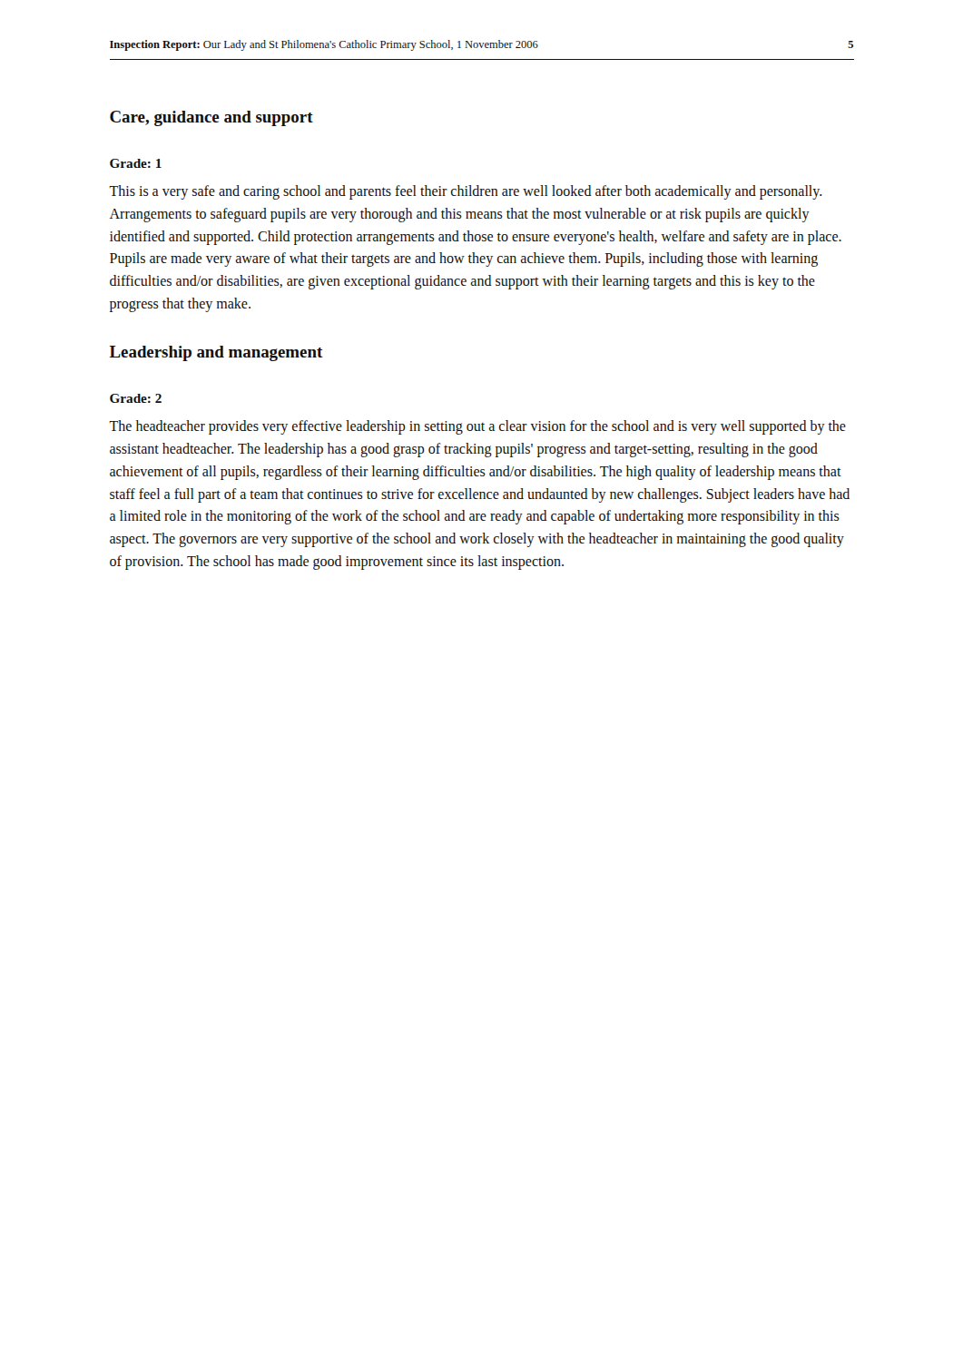Inspection Report: Our Lady and St Philomena's Catholic Primary School, 1 November 2006
5
Care, guidance and support
Grade: 1
This is a very safe and caring school and parents feel their children are well looked after both academically and personally. Arrangements to safeguard pupils are very thorough and this means that the most vulnerable or at risk pupils are quickly identified and supported. Child protection arrangements and those to ensure everyone's health, welfare and safety are in place. Pupils are made very aware of what their targets are and how they can achieve them. Pupils, including those with learning difficulties and/or disabilities, are given exceptional guidance and support with their learning targets and this is key to the progress that they make.
Leadership and management
Grade: 2
The headteacher provides very effective leadership in setting out a clear vision for the school and is very well supported by the assistant headteacher. The leadership has a good grasp of tracking pupils' progress and target-setting, resulting in the good achievement of all pupils, regardless of their learning difficulties and/or disabilities. The high quality of leadership means that staff feel a full part of a team that continues to strive for excellence and undaunted by new challenges. Subject leaders have had a limited role in the monitoring of the work of the school and are ready and capable of undertaking more responsibility in this aspect. The governors are very supportive of the school and work closely with the headteacher in maintaining the good quality of provision. The school has made good improvement since its last inspection.